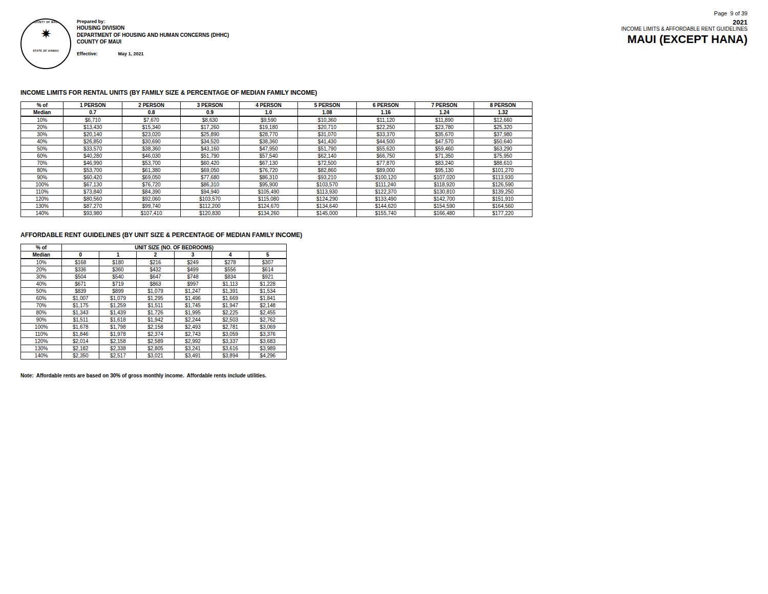Page 9 of 39
COUNTY OF MAUI
✷
STATE OF HAWAII
Prepared by:
HOUSING DIVISION
DEPARTMENT OF HOUSING AND HUMAN CONCERNS (DHHC)
COUNTY OF MAUI
Effective: May 1, 2021
2021
INCOME LIMITS & AFFORDABLE RENT GUIDELINES
MAUI (EXCEPT HANA)
INCOME LIMITS FOR RENTAL UNITS (BY FAMILY SIZE & PERCENTAGE OF MEDIAN FAMILY INCOME)
| % of | 1 PERSON | 2 PERSON | 3 PERSON | 4 PERSON | 5 PERSON | 6 PERSON | 7 PERSON | 8 PERSON |
| --- | --- | --- | --- | --- | --- | --- | --- | --- |
| Median | 0.7 | 0.8 | 0.9 | 1.0 | 1.08 | 1.16 | 1.24 | 1.32 |
| 10% | $6,710 | $7,670 | $8,630 | $9,590 | $10,360 | $11,120 | $11,890 | $12,660 |
| 20% | $13,430 | $15,340 | $17,260 | $19,180 | $20,710 | $22,250 | $23,780 | $25,320 |
| 30% | $20,140 | $23,020 | $25,890 | $28,770 | $31,070 | $33,370 | $35,670 | $37,980 |
| 40% | $26,850 | $30,690 | $34,520 | $38,360 | $41,430 | $44,500 | $47,570 | $50,640 |
| 50% | $33,570 | $38,360 | $43,160 | $47,950 | $51,790 | $55,620 | $59,460 | $63,290 |
| 60% | $40,280 | $46,030 | $51,790 | $57,540 | $62,140 | $66,750 | $71,350 | $75,950 |
| 70% | $46,990 | $53,700 | $60,420 | $67,130 | $72,500 | $77,870 | $83,240 | $88,610 |
| 80% | $53,700 | $61,380 | $69,050 | $76,720 | $82,860 | $89,000 | $95,130 | $101,270 |
| 90% | $60,420 | $69,050 | $77,680 | $86,310 | $93,210 | $100,120 | $107,020 | $113,930 |
| 100% | $67,130 | $76,720 | $86,310 | $95,900 | $103,570 | $111,240 | $118,920 | $126,590 |
| 110% | $73,840 | $84,390 | $94,940 | $105,490 | $113,930 | $122,370 | $130,810 | $139,250 |
| 120% | $80,560 | $92,060 | $103,570 | $115,080 | $124,290 | $133,490 | $142,700 | $151,910 |
| 130% | $87,270 | $99,740 | $112,200 | $124,670 | $134,640 | $144,620 | $154,590 | $164,560 |
| 140% | $93,980 | $107,410 | $120,830 | $134,260 | $145,000 | $155,740 | $166,480 | $177,220 |
AFFORDABLE RENT GUIDELINES (BY UNIT SIZE & PERCENTAGE OF MEDIAN FAMILY INCOME)
| % of | UNIT SIZE (NO. OF BEDROOMS) |
| --- | --- |
| Median | 0 | 1 | 2 | 3 | 4 | 5 |
| 10% | $168 | $180 | $216 | $249 | $278 | $307 |
| 20% | $336 | $360 | $432 | $499 | $556 | $614 |
| 30% | $504 | $540 | $647 | $748 | $834 | $921 |
| 40% | $671 | $719 | $863 | $997 | $1,113 | $1,228 |
| 50% | $839 | $899 | $1,079 | $1,247 | $1,391 | $1,534 |
| 60% | $1,007 | $1,079 | $1,295 | $1,496 | $1,669 | $1,841 |
| 70% | $1,175 | $1,259 | $1,511 | $1,745 | $1,947 | $2,148 |
| 80% | $1,343 | $1,439 | $1,726 | $1,995 | $2,225 | $2,455 |
| 90% | $1,511 | $1,618 | $1,942 | $2,244 | $2,503 | $2,762 |
| 100% | $1,678 | $1,798 | $2,158 | $2,493 | $2,781 | $3,069 |
| 110% | $1,846 | $1,978 | $2,374 | $2,743 | $3,059 | $3,376 |
| 120% | $2,014 | $2,158 | $2,589 | $2,992 | $3,337 | $3,683 |
| 130% | $2,182 | $2,338 | $2,805 | $3,241 | $3,616 | $3,989 |
| 140% | $2,350 | $2,517 | $3,021 | $3,491 | $3,894 | $4,296 |
Note: Affordable rents are based on 30% of gross monthly income. Affordable rents include utilities.